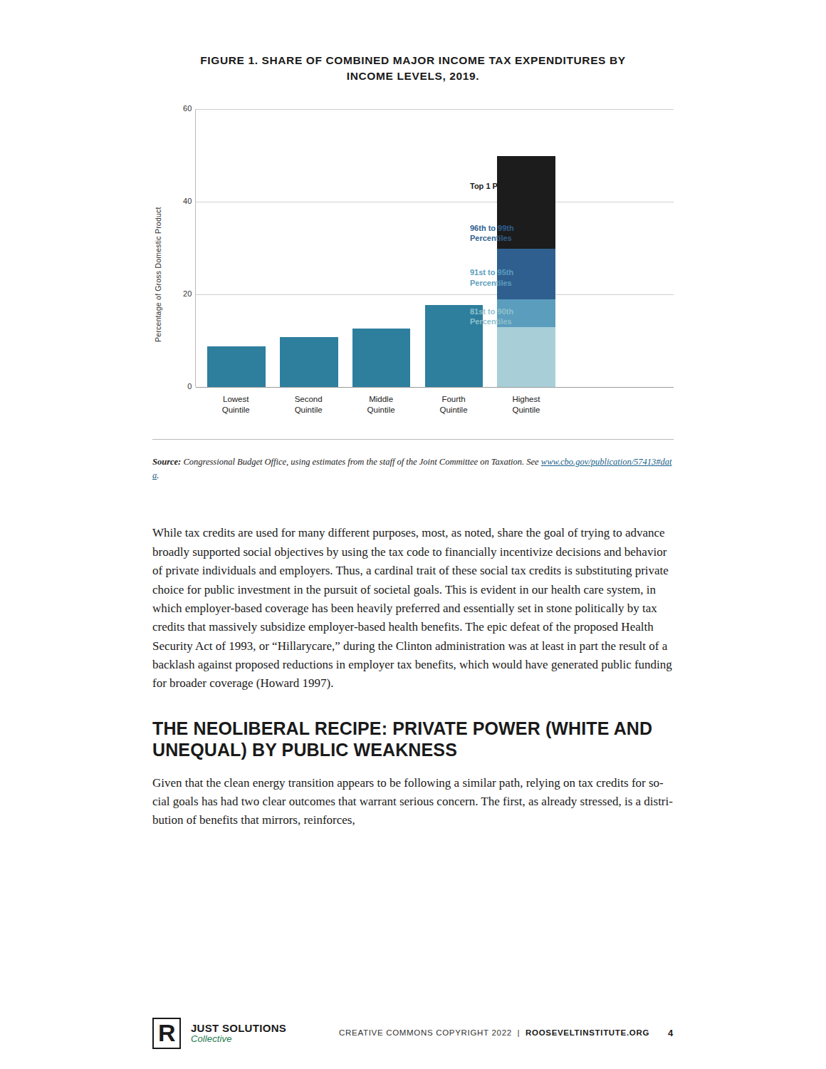Figure 1. Share of Combined Major Income Tax Expenditures by Income Levels, 2019.
Percentage of Gross Domestic Product
60
40
20
0
Top 1 Percent 96th to 99th
Percentiles 91st to 95th
Percentiles 81st to 90th
Percentiles
Lowest
Quintile
Second
Quintile
Middle
Quintile
Fourth
Quintile
Highest
Quintile
Source: Congressional Budget Office, using estimates from the staff of the Joint Committee on Taxation. See www.cbo.gov/publication/57413#data.
While tax credits are used for many different purposes, most, as noted, share the goal of trying to advance broadly supported social objectives by using the tax code to financially incentivize decisions and behavior of private individuals and employers. Thus, a cardinal trait of these social tax credits is substituting private choice for public investment in the pursuit of societal goals. This is evident in our health care system, in which employer-based coverage has been heavily preferred and essentially set in stone politically by tax credits that massively subsidize employer-based health benefits. The epic defeat of the proposed Health Security Act of 1993, or “Hillarycare,” during the Clinton administration was at least in part the result of a backlash against proposed reductions in employer tax benefits, which would have generated public funding for broader coverage (Howard 1997).
The Neoliberal Recipe: Private Power (White and Unequal) by Public Weakness
Given that the clean energy transition appears to be following a similar path, relying on tax credits for social goals has had two clear outcomes that warrant serious concern. The first, as already stressed, is a distribution of benefits that mirrors, reinforces,
R
JUST SOLUTIONS
Collective
CREATIVE COMMONS COPYRIGHT 2022 | ROOSEVELTINSTITUTE.ORG 4